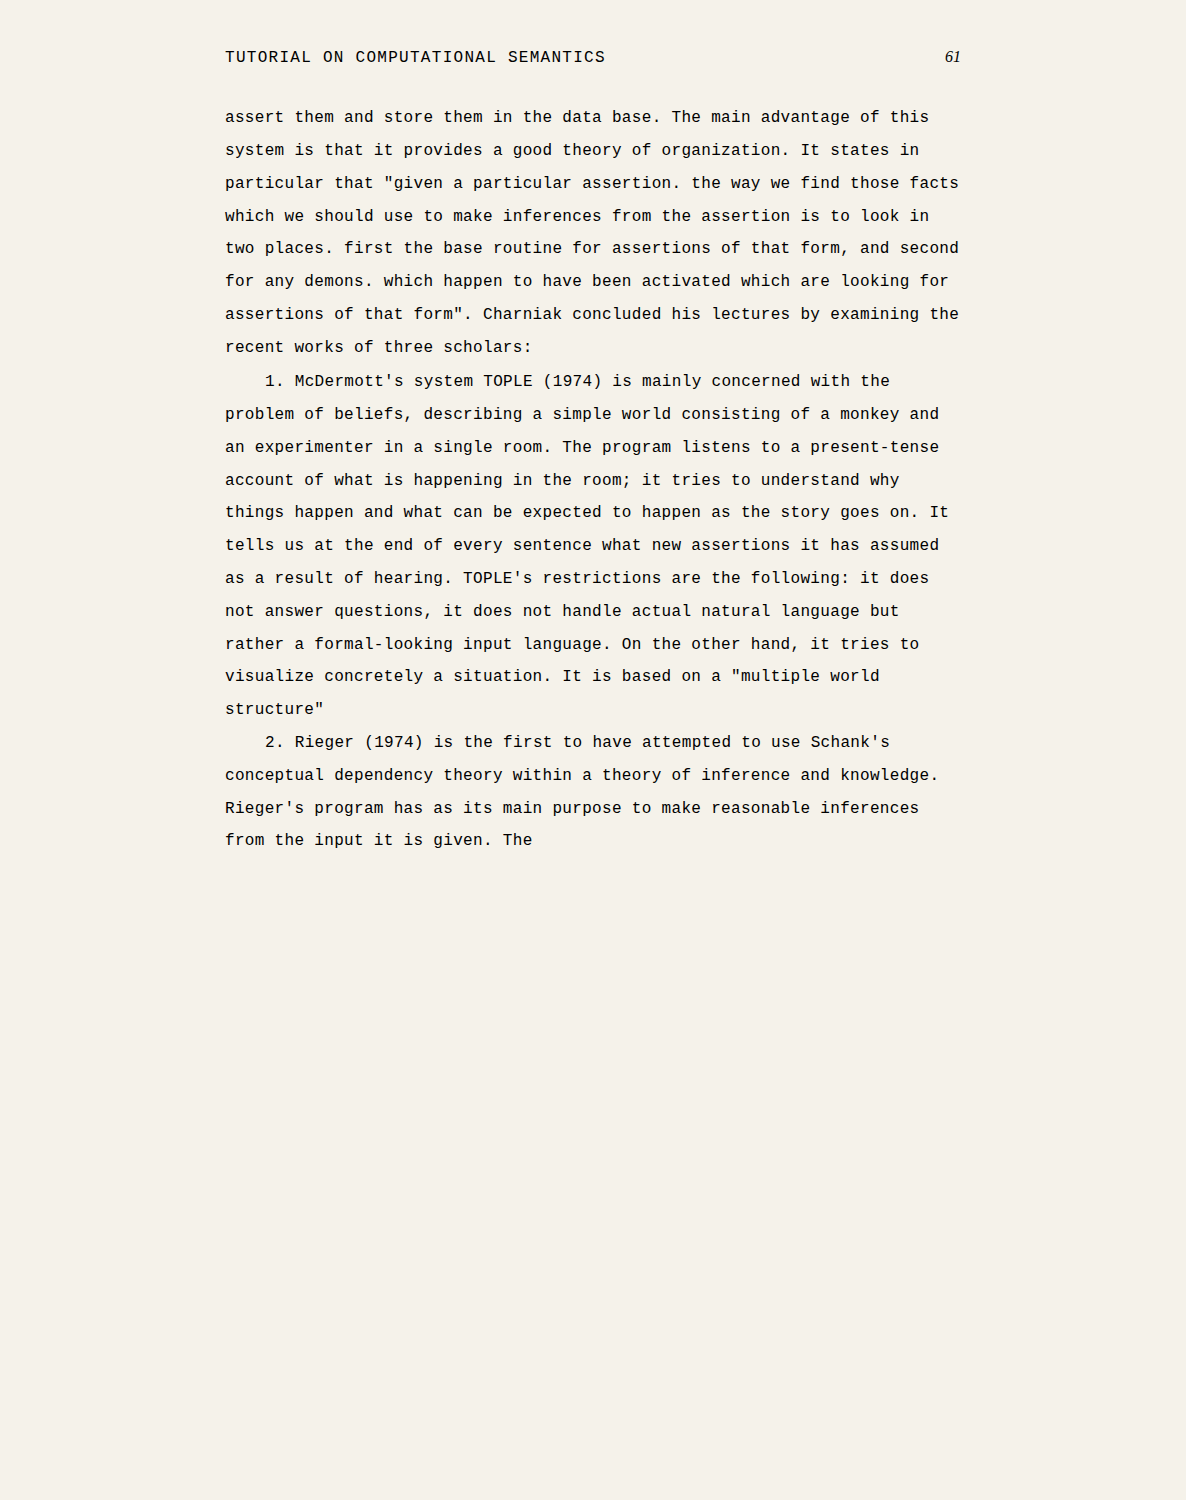TUTORIAL ON COMPUTATIONAL SEMANTICS
61
assert them and store them in the data base. The main advantage of this system is that it provides a good theory of organization. It states in particular that "given a particular assertion. the way we find those facts which we should use to make inferences from the assertion is to look in two places. first the base routine for assertions of that form, and second for any demons. which happen to have been activated which are looking for assertions of that form". Charniak concluded his lectures by examining the recent works of three scholars:
1. McDermott's system TOPLE (1974) is mainly concerned with the problem of beliefs, describing a simple world consisting of a monkey and an experimenter in a single room. The program listens to a present-tense account of what is happening in the room; it tries to understand why things happen and what can be expected to happen as the story goes on. It tells us at the end of every sentence what new assertions it has assumed as a result of hearing. TOPLE's restrictions are the following: it does not answer questions, it does not handle actual natural language but rather a formal-looking input language. On the other hand, it tries to visualize concretely a situation. It is based on a "multiple world structure"
2. Rieger (1974) is the first to have attempted to use Schank's conceptual dependency theory within a theory of inference and knowledge. Rieger's program has as its main purpose to make reasonable inferences from the input it is given. The